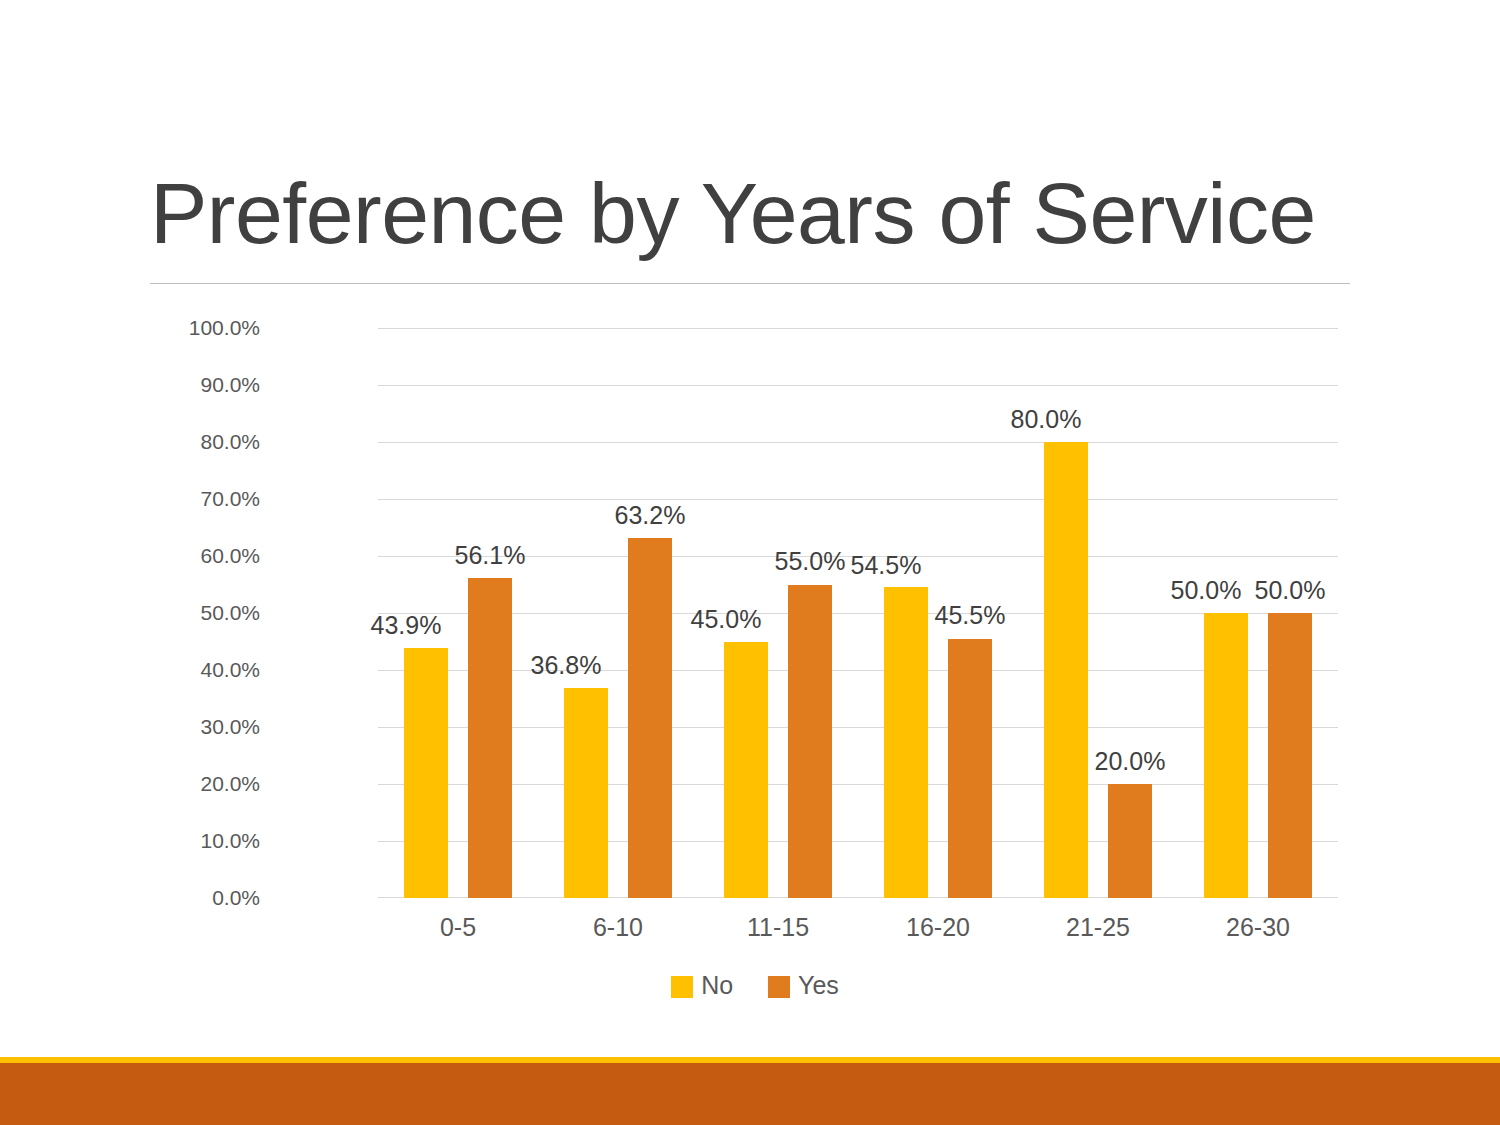Preference by Years of Service
100.0%
90.0%
80.0%
70.0%
60.0%
50.0%
40.0%
30.0%
20.0%
10.0%
0.0%
43.9%
56.1%
0-5
36.8%
63.2%
6-10
45.0%
55.0%
11-15
54.5%
45.5%
16-20
80.0%
20.0%
21-25
50.0%
50.0%
26-30
No Yes